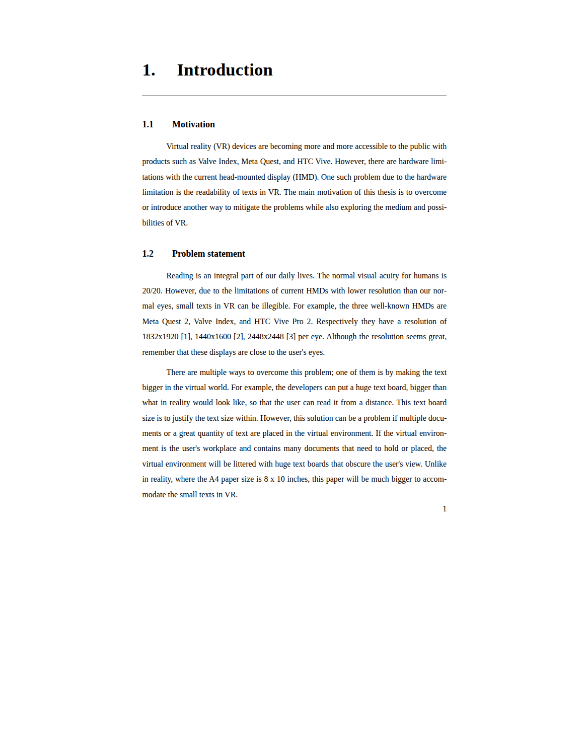1. Introduction
1.1 Motivation
Virtual reality (VR) devices are becoming more and more accessible to the public with products such as Valve Index, Meta Quest, and HTC Vive. However, there are hardware limitations with the current head-mounted display (HMD). One such problem due to the hardware limitation is the readability of texts in VR. The main motivation of this thesis is to overcome or introduce another way to mitigate the problems while also exploring the medium and possibilities of VR.
1.2 Problem statement
Reading is an integral part of our daily lives. The normal visual acuity for humans is 20/20. However, due to the limitations of current HMDs with lower resolution than our normal eyes, small texts in VR can be illegible. For example, the three well-known HMDs are Meta Quest 2, Valve Index, and HTC Vive Pro 2. Respectively they have a resolution of 1832x1920 [1], 1440x1600 [2], 2448x2448 [3] per eye. Although the resolution seems great, remember that these displays are close to the user's eyes.
There are multiple ways to overcome this problem; one of them is by making the text bigger in the virtual world. For example, the developers can put a huge text board, bigger than what in reality would look like, so that the user can read it from a distance. This text board size is to justify the text size within. However, this solution can be a problem if multiple documents or a great quantity of text are placed in the virtual environment. If the virtual environment is the user's workplace and contains many documents that need to hold or placed, the virtual environment will be littered with huge text boards that obscure the user's view. Unlike in reality, where the A4 paper size is 8 x 10 inches, this paper will be much bigger to accommodate the small texts in VR.
1